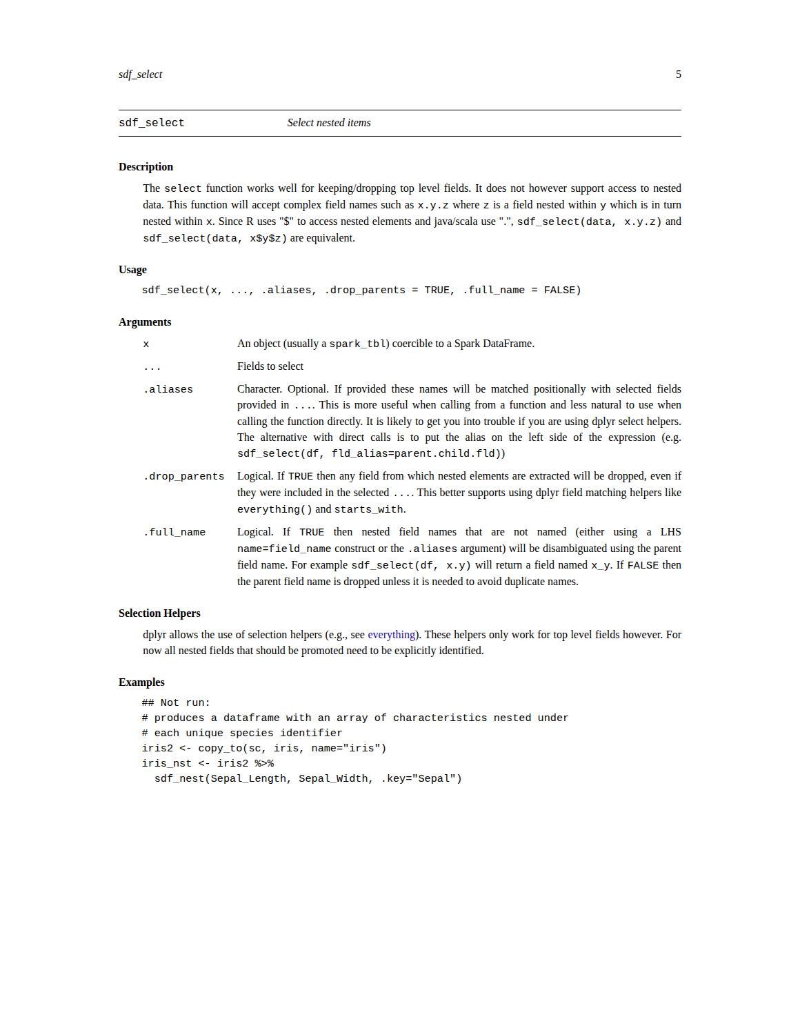sdf_select 5
sdf_select Select nested items
Description
The select function works well for keeping/dropping top level fields. It does not however support access to nested data. This function will accept complex field names such as x.y.z where z is a field nested within y which is in turn nested within x. Since R uses "$" to access nested elements and java/scala use ".", sdf_select(data, x.y.z) and sdf_select(data, x$y$z) are equivalent.
Usage
sdf_select(x, ..., .aliases, .drop_parents = TRUE, .full_name = FALSE)
Arguments
x
An object (usually a spark_tbl) coercible to a Spark DataFrame.
...
Fields to select
.aliases
Character. Optional. If provided these names will be matched positionally with selected fields provided in .... This is more useful when calling from a function and less natural to use when calling the function directly. It is likely to get you into trouble if you are using dplyr select helpers. The alternative with direct calls is to put the alias on the left side of the expression (e.g. sdf_select(df, fld_alias=parent.child.fld))
.drop_parents
Logical. If TRUE then any field from which nested elements are extracted will be dropped, even if they were included in the selected .... This better supports using dplyr field matching helpers like everything() and starts_with.
.full_name
Logical. If TRUE then nested field names that are not named (either using a LHS name=field_name construct or the .aliases argument) will be disambiguated using the parent field name. For example sdf_select(df, x.y) will return a field named x_y. If FALSE then the parent field name is dropped unless it is needed to avoid duplicate names.
Selection Helpers
dplyr allows the use of selection helpers (e.g., see everything). These helpers only work for top level fields however. For now all nested fields that should be promoted need to be explicitly identified.
Examples
## Not run: 
# produces a dataframe with an array of characteristics nested under
# each unique species identifier
iris2 <- copy_to(sc, iris, name="iris")
iris_nst <- iris2 %>%
  sdf_nest(Sepal_Length, Sepal_Width, .key="Sepal")